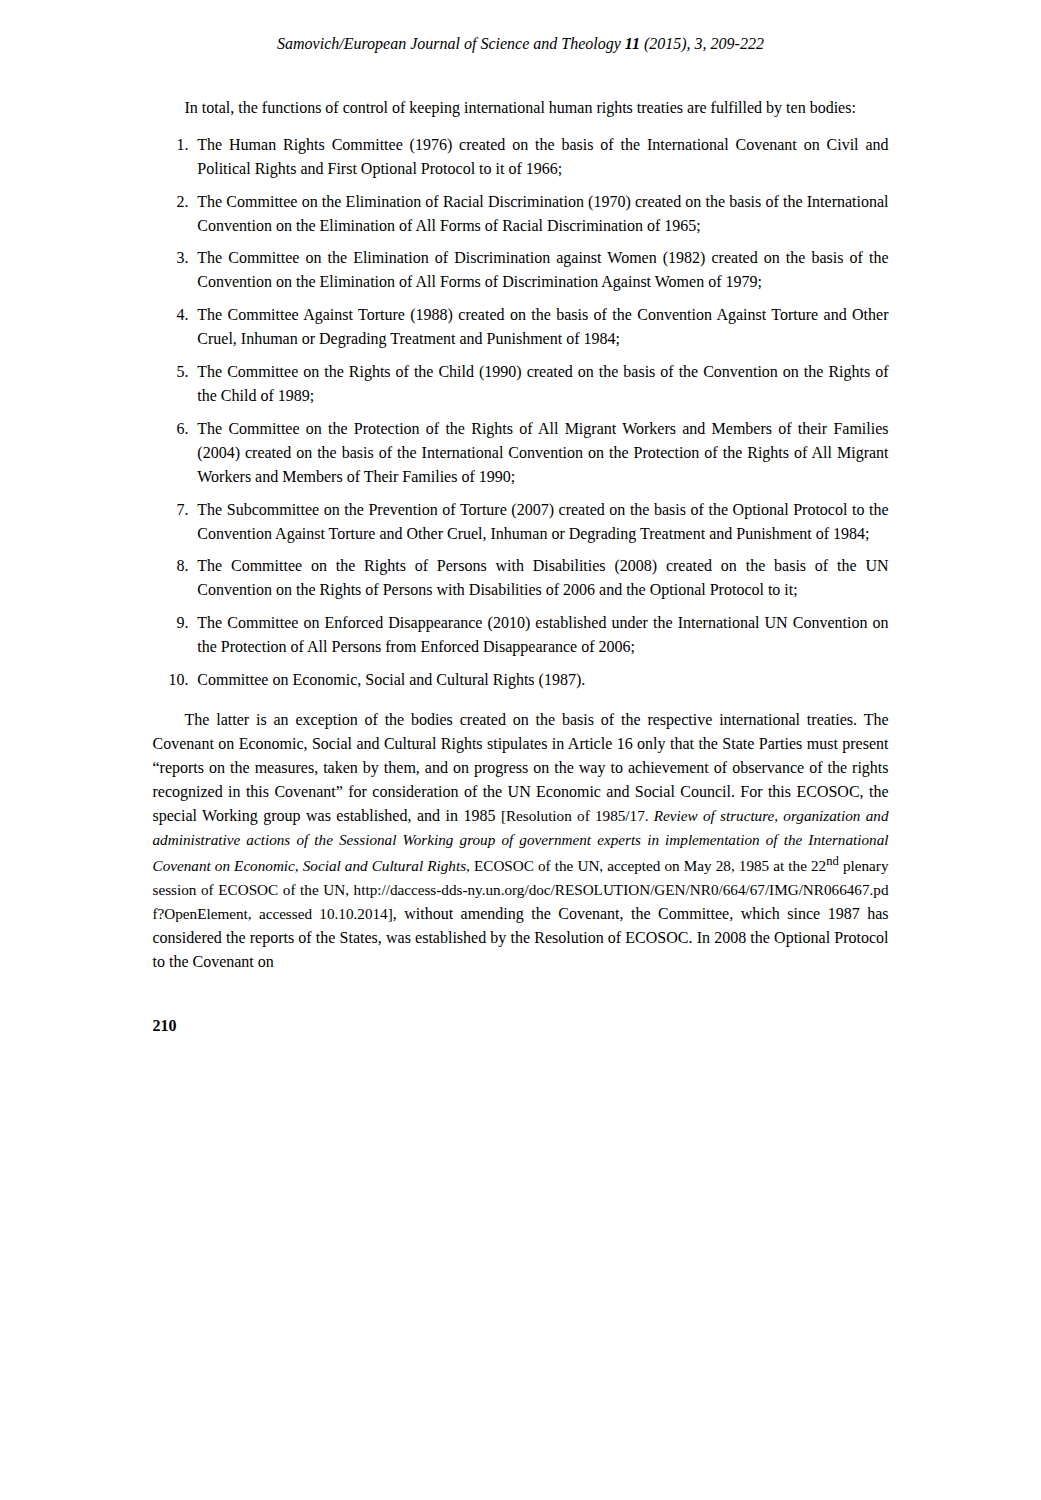Samovich/European Journal of Science and Theology 11 (2015), 3, 209-222
In total, the functions of control of keeping international human rights treaties are fulfilled by ten bodies:
The Human Rights Committee (1976) created on the basis of the International Covenant on Civil and Political Rights and First Optional Protocol to it of 1966;
The Committee on the Elimination of Racial Discrimination (1970) created on the basis of the International Convention on the Elimination of All Forms of Racial Discrimination of 1965;
The Committee on the Elimination of Discrimination against Women (1982) created on the basis of the Convention on the Elimination of All Forms of Discrimination Against Women of 1979;
The Committee Against Torture (1988) created on the basis of the Convention Against Torture and Other Cruel, Inhuman or Degrading Treatment and Punishment of 1984;
The Committee on the Rights of the Child (1990) created on the basis of the Convention on the Rights of the Child of 1989;
The Committee on the Protection of the Rights of All Migrant Workers and Members of their Families (2004) created on the basis of the International Convention on the Protection of the Rights of All Migrant Workers and Members of Their Families of 1990;
The Subcommittee on the Prevention of Torture (2007) created on the basis of the Optional Protocol to the Convention Against Torture and Other Cruel, Inhuman or Degrading Treatment and Punishment of 1984;
The Committee on the Rights of Persons with Disabilities (2008) created on the basis of the UN Convention on the Rights of Persons with Disabilities of 2006 and the Optional Protocol to it;
The Committee on Enforced Disappearance (2010) established under the International UN Convention on the Protection of All Persons from Enforced Disappearance of 2006;
Committee on Economic, Social and Cultural Rights (1987).
The latter is an exception of the bodies created on the basis of the respective international treaties. The Covenant on Economic, Social and Cultural Rights stipulates in Article 16 only that the State Parties must present “reports on the measures, taken by them, and on progress on the way to achievement of observance of the rights recognized in this Covenant” for consideration of the UN Economic and Social Council. For this ECOSOC, the special Working group was established, and in 1985 [Resolution of 1985/17. Review of structure, organization and administrative actions of the Sessional Working group of government experts in implementation of the International Covenant on Economic, Social and Cultural Rights, ECOSOC of the UN, accepted on May 28, 1985 at the 22nd plenary session of ECOSOC of the UN, http://daccess-dds-ny.un.org/doc/RESOLUTION/GEN/NR0/664/67/IMG/NR066467.pdf?OpenElement, accessed 10.10.2014], without amending the Covenant, the Committee, which since 1987 has considered the reports of the States, was established by the Resolution of ECOSOC. In 2008 the Optional Protocol to the Covenant on
210